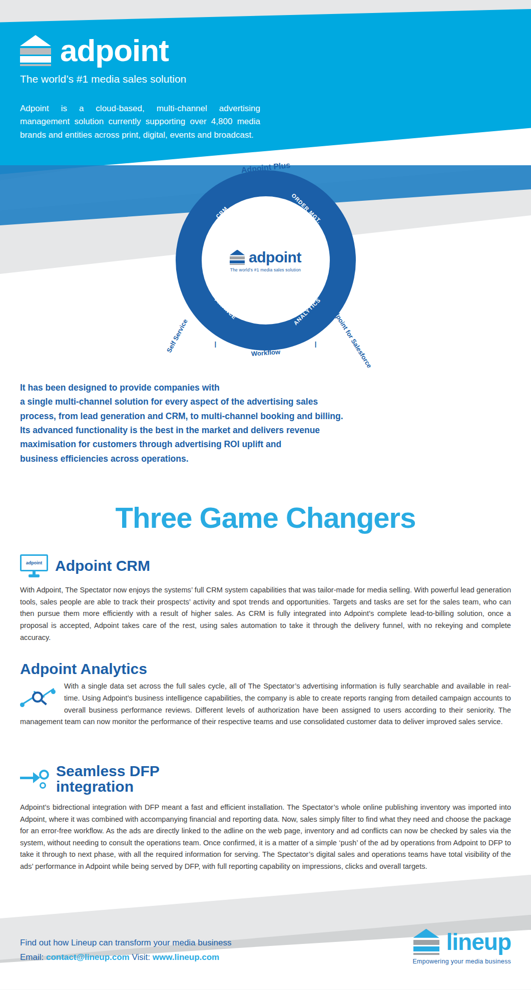adpoint
The world’s #1 media sales solution
Adpoint is a cloud-based, multi-channel advertising management solution currently supporting over 4,800 media brands and entities across print, digital, events and broadcast.
adpoint
The world’s #1 media sales solution
CRM
ORDER MGT.
FINANCE
ANALYTICS
Adpoint Plus
Self Service
Workflow
Adpoint for Salesforce
|
|
It has been designed to provide companies with
a single multi-channel solution for every aspect of the advertising sales
process, from lead generation and CRM, to multi-channel booking and billing.
Its advanced functionality is the best in the market and delivers revenue
maximisation for customers through advertising ROI uplift and
business efficiencies across operations.
Three Game Changers
adpoint
Adpoint CRM
With Adpoint, The Spectator now enjoys the systems’ full CRM system capabilities that was tailor-made for media selling. With powerful lead generation tools, sales people are able to track their prospects’ activity and spot trends and opportunities. Targets and tasks are set for the sales team, who can then pursue them more efficiently with a result of higher sales. As CRM is fully integrated into Adpoint’s complete lead-to-billing solution, once a proposal is accepted, Adpoint takes care of the rest, using sales automation to take it through the delivery funnel, with no rekeying and complete accuracy.
Adpoint Analytics
With a single data set across the full sales cycle, all of The Spectator’s advertising information is fully searchable and available in real-time. Using Adpoint’s business intelligence capabilities, the company is able to create reports ranging from detailed campaign accounts to overall business performance reviews. Different levels of authorization have been assigned to users according to their seniority. The management team can now monitor the performance of their respective teams and use consolidated customer data to deliver improved sales service.
Seamless DFP
integration
Adpoint’s bidrectional integration with DFP meant a fast and efficient installation. The Spectator’s whole online publishing inventory was imported into Adpoint, where it was combined with accompanying financial and reporting data. Now, sales simply filter to find what they need and choose the package for an error-free workflow. As the ads are directly linked to the adline on the web page, inventory and ad conflicts can now be checked by sales via the system, without needing to consult the operations team. Once confirmed, it is a matter of a simple ‘push’ of the ad by operations from Adpoint to DFP to take it through to next phase, with all the required information for serving. The Spectator’s digital sales and operations teams have total visibility of the ads’ performance in Adpoint while being served by DFP, with full reporting capability on impressions, clicks and overall targets.
Find out how Lineup can transform your media business
Email: contact@lineup.com Visit: www.lineup.com
lineup
Empowering your media business